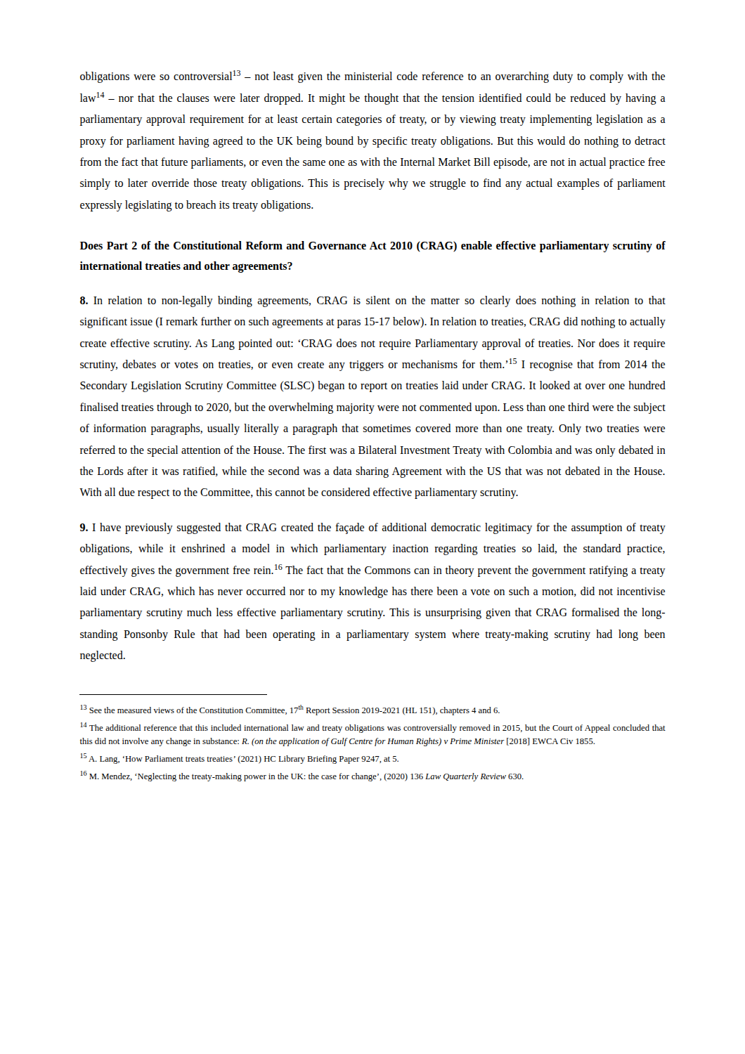obligations were so controversial13 – not least given the ministerial code reference to an overarching duty to comply with the law14 – nor that the clauses were later dropped. It might be thought that the tension identified could be reduced by having a parliamentary approval requirement for at least certain categories of treaty, or by viewing treaty implementing legislation as a proxy for parliament having agreed to the UK being bound by specific treaty obligations. But this would do nothing to detract from the fact that future parliaments, or even the same one as with the Internal Market Bill episode, are not in actual practice free simply to later override those treaty obligations. This is precisely why we struggle to find any actual examples of parliament expressly legislating to breach its treaty obligations.
Does Part 2 of the Constitutional Reform and Governance Act 2010 (CRAG) enable effective parliamentary scrutiny of international treaties and other agreements?
8. In relation to non-legally binding agreements, CRAG is silent on the matter so clearly does nothing in relation to that significant issue (I remark further on such agreements at paras 15-17 below). In relation to treaties, CRAG did nothing to actually create effective scrutiny. As Lang pointed out: ‘CRAG does not require Parliamentary approval of treaties. Nor does it require scrutiny, debates or votes on treaties, or even create any triggers or mechanisms for them.’15 I recognise that from 2014 the Secondary Legislation Scrutiny Committee (SLSC) began to report on treaties laid under CRAG. It looked at over one hundred finalised treaties through to 2020, but the overwhelming majority were not commented upon. Less than one third were the subject of information paragraphs, usually literally a paragraph that sometimes covered more than one treaty. Only two treaties were referred to the special attention of the House. The first was a Bilateral Investment Treaty with Colombia and was only debated in the Lords after it was ratified, while the second was a data sharing Agreement with the US that was not debated in the House. With all due respect to the Committee, this cannot be considered effective parliamentary scrutiny.
9. I have previously suggested that CRAG created the façade of additional democratic legitimacy for the assumption of treaty obligations, while it enshrined a model in which parliamentary inaction regarding treaties so laid, the standard practice, effectively gives the government free rein.16 The fact that the Commons can in theory prevent the government ratifying a treaty laid under CRAG, which has never occurred nor to my knowledge has there been a vote on such a motion, did not incentivise parliamentary scrutiny much less effective parliamentary scrutiny. This is unsurprising given that CRAG formalised the long-standing Ponsonby Rule that had been operating in a parliamentary system where treaty-making scrutiny had long been neglected.
13 See the measured views of the Constitution Committee, 17th Report Session 2019-2021 (HL 151), chapters 4 and 6.
14 The additional reference that this included international law and treaty obligations was controversially removed in 2015, but the Court of Appeal concluded that this did not involve any change in substance: R. (on the application of Gulf Centre for Human Rights) v Prime Minister [2018] EWCA Civ 1855.
15 A. Lang, ‘How Parliament treats treaties’ (2021) HC Library Briefing Paper 9247, at 5.
16 M. Mendez, ‘Neglecting the treaty-making power in the UK: the case for change’, (2020) 136 Law Quarterly Review 630.